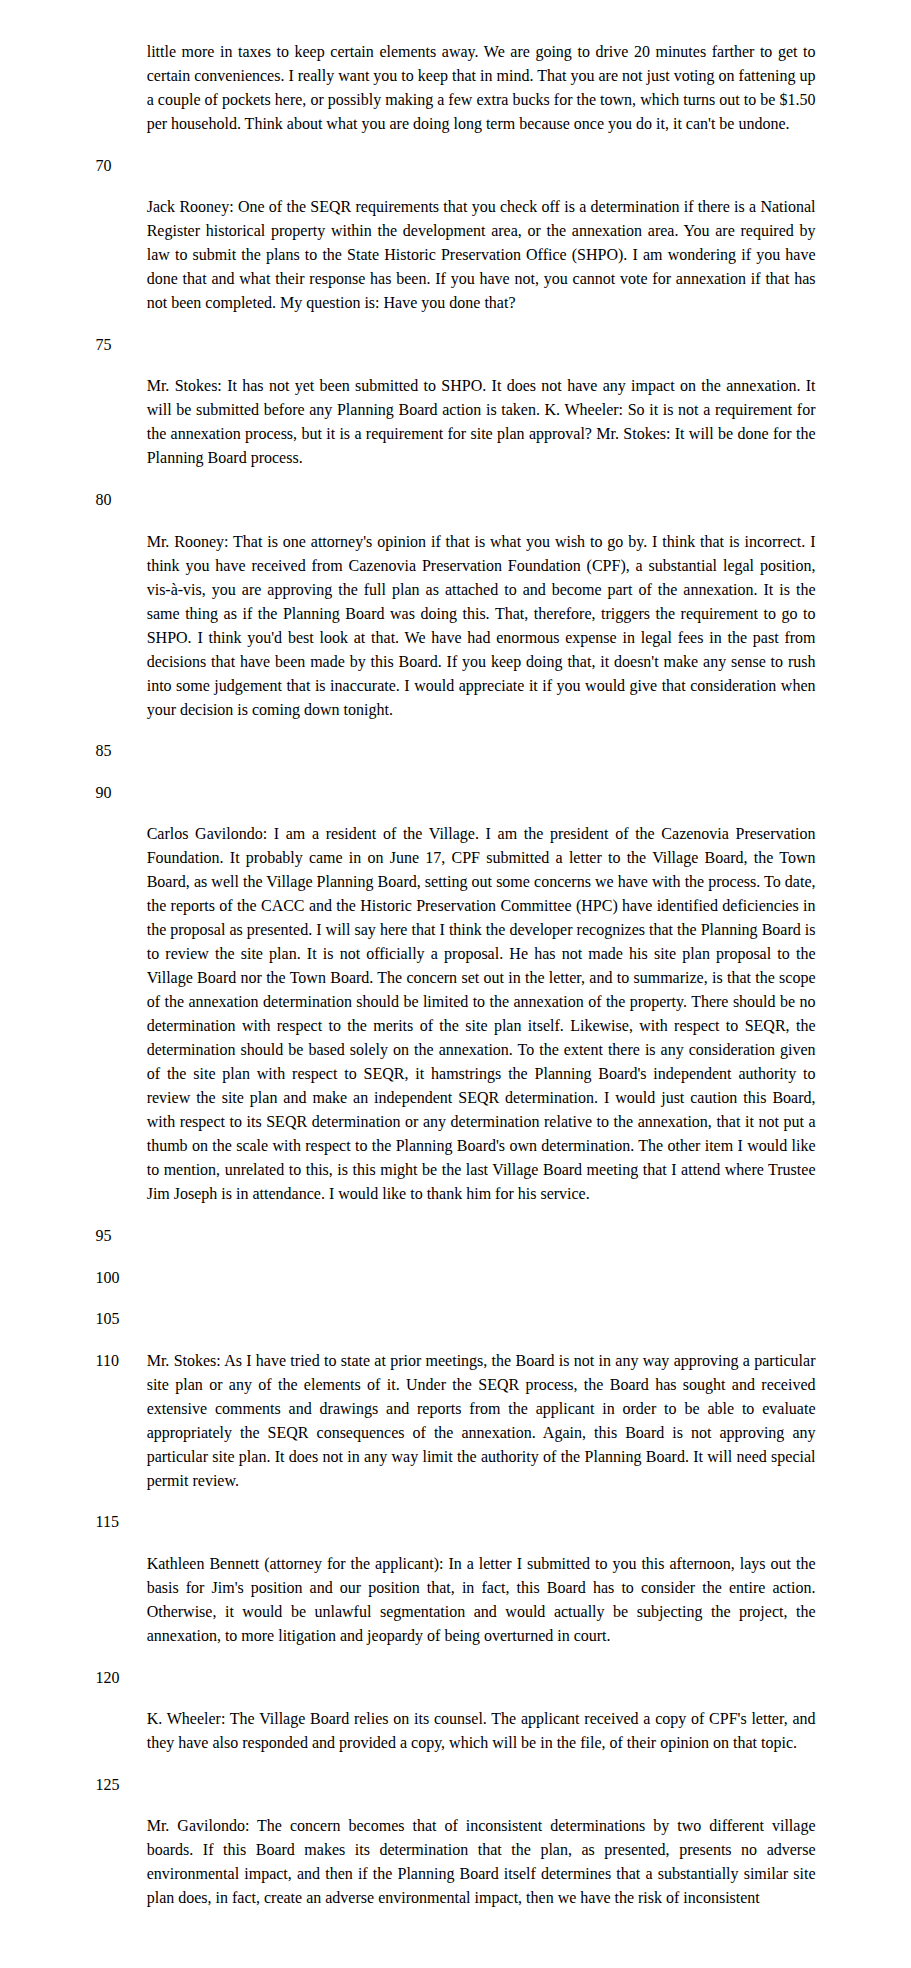little more in taxes to keep certain elements away. We are going to drive 20 minutes farther to get to certain conveniences. I really want you to keep that in mind. That you are not just voting on fattening up a couple of pockets here, or possibly making a few extra bucks for the town, which turns out to be $1.50 per household. Think about what you are doing long term because once you do it, it can't be undone.
70
placeholder
Jack Rooney: One of the SEQR requirements that you check off is a determination if there is a National Register historical property within the development area, or the annexation area. You are required by law to submit the plans to the State Historic Preservation Office (SHPO). I am wondering if you have done that and what their response has been. If you have not, you cannot vote for annexation if that has not been completed. My question is: Have you done that?
75
placeholder
Mr. Stokes: It has not yet been submitted to SHPO. It does not have any impact on the annexation. It will be submitted before any Planning Board action is taken. K. Wheeler: So it is not a requirement for the annexation process, but it is a requirement for site plan approval? Mr. Stokes: It will be done for the Planning Board process.
80
placeholder
Mr. Rooney: That is one attorney's opinion if that is what you wish to go by. I think that is incorrect. I think you have received from Cazenovia Preservation Foundation (CPF), a substantial legal position, vis-à-vis, you are approving the full plan as attached to and become part of the annexation. It is the same thing as if the Planning Board was doing this. That, therefore, triggers the requirement to go to SHPO. I think you'd best look at that. We have had enormous expense in legal fees in the past from decisions that have been made by this Board. If you keep doing that, it doesn't make any sense to rush into some judgement that is inaccurate. I would appreciate it if you would give that consideration when your decision is coming down tonight.
85
placeholder
90
placeholder
Carlos Gavilondo: I am a resident of the Village. I am the president of the Cazenovia Preservation Foundation. It probably came in on June 17, CPF submitted a letter to the Village Board, the Town Board, as well the Village Planning Board, setting out some concerns we have with the process. To date, the reports of the CACC and the Historic Preservation Committee (HPC) have identified deficiencies in the proposal as presented. I will say here that I think the developer recognizes that the Planning Board is to review the site plan. It is not officially a proposal. He has not made his site plan proposal to the Village Board nor the Town Board. The concern set out in the letter, and to summarize, is that the scope of the annexation determination should be limited to the annexation of the property. There should be no determination with respect to the merits of the site plan itself. Likewise, with respect to SEQR, the determination should be based solely on the annexation. To the extent there is any consideration given of the site plan with respect to SEQR, it hamstrings the Planning Board's independent authority to review the site plan and make an independent SEQR determination. I would just caution this Board, with respect to its SEQR determination or any determination relative to the annexation, that it not put a thumb on the scale with respect to the Planning Board's own determination. The other item I would like to mention, unrelated to this, is this might be the last Village Board meeting that I attend where Trustee Jim Joseph is in attendance. I would like to thank him for his service.
95
placeholder
100
placeholder
105
placeholder
110
Mr. Stokes: As I have tried to state at prior meetings, the Board is not in any way approving a particular site plan or any of the elements of it. Under the SEQR process, the Board has sought and received extensive comments and drawings and reports from the applicant in order to be able to evaluate appropriately the SEQR consequences of the annexation. Again, this Board is not approving any particular site plan. It does not in any way limit the authority of the Planning Board. It will need special permit review.
115
placeholder
Kathleen Bennett (attorney for the applicant): In a letter I submitted to you this afternoon, lays out the basis for Jim's position and our position that, in fact, this Board has to consider the entire action. Otherwise, it would be unlawful segmentation and would actually be subjecting the project, the annexation, to more litigation and jeopardy of being overturned in court.
120
placeholder
K. Wheeler: The Village Board relies on its counsel. The applicant received a copy of CPF's letter, and they have also responded and provided a copy, which will be in the file, of their opinion on that topic.
125
placeholder
Mr. Gavilondo: The concern becomes that of inconsistent determinations by two different village boards. If this Board makes its determination that the plan, as presented, presents no adverse environmental impact, and then if the Planning Board itself determines that a substantially similar site plan does, in fact, create an adverse environmental impact, then we have the risk of inconsistent